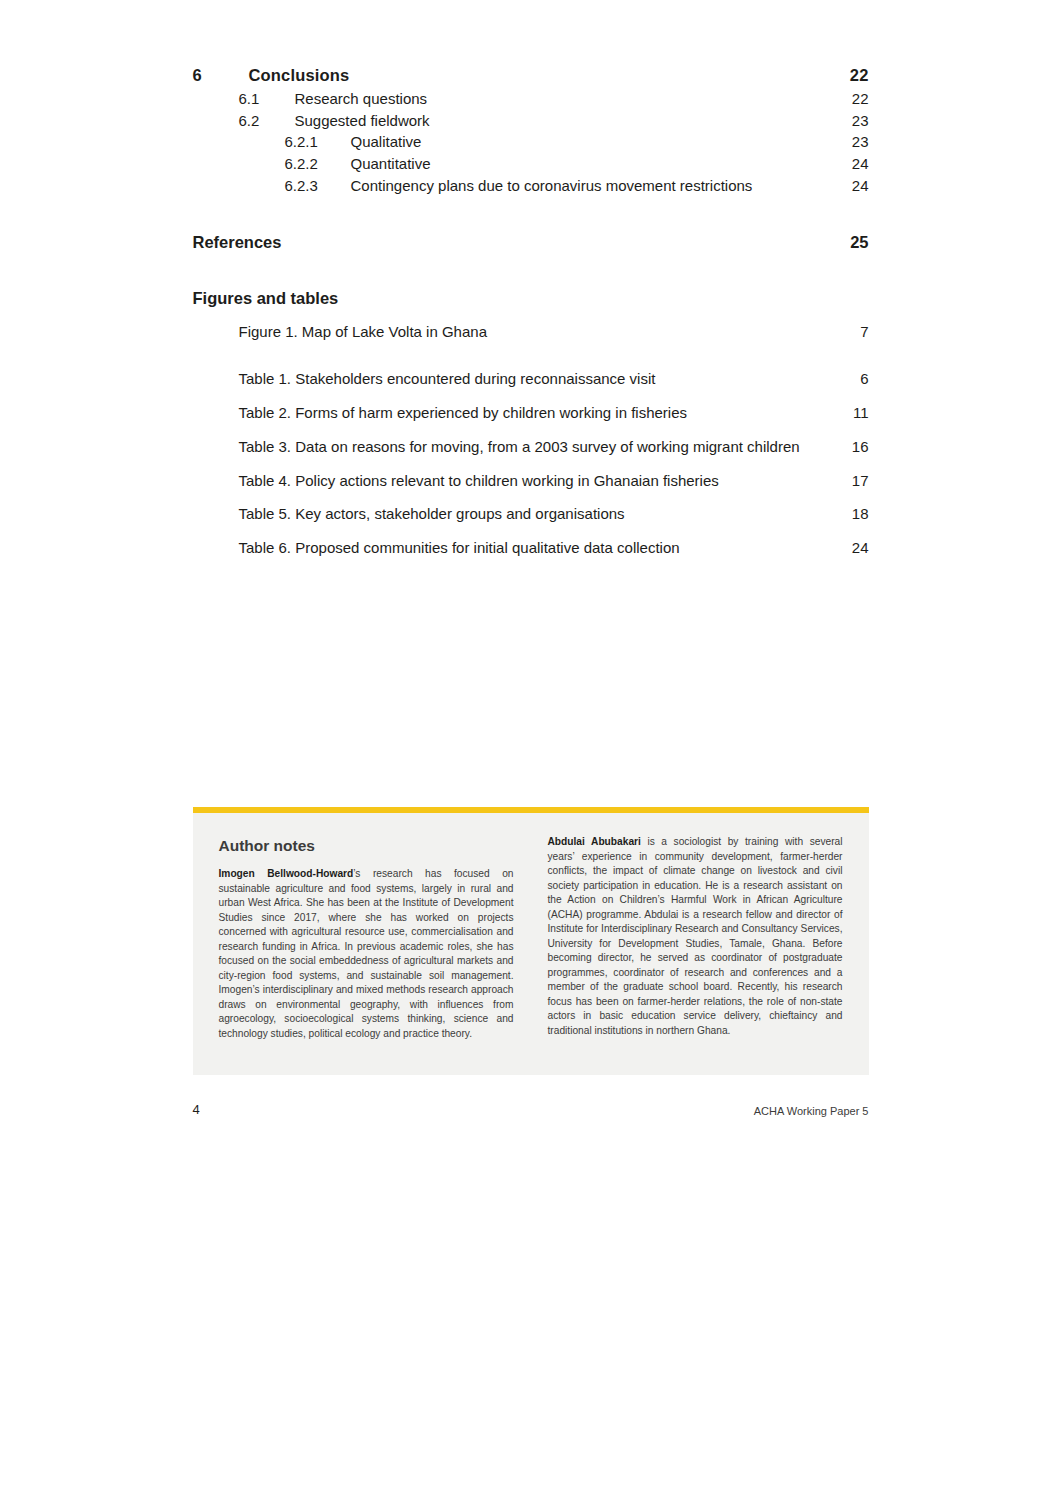6 Conclusions 22
6.1 Research questions 22
6.2 Suggested fieldwork 23
6.2.1 Qualitative 23
6.2.2 Quantitative 24
6.2.3 Contingency plans due to coronavirus movement restrictions 24
References 25
Figures and tables
Figure 1. Map of Lake Volta in Ghana 7
Table 1. Stakeholders encountered during reconnaissance visit 6
Table 2. Forms of harm experienced by children working in fisheries 11
Table 3. Data on reasons for moving, from a 2003 survey of working migrant children 16
Table 4. Policy actions relevant to children working in Ghanaian fisheries 17
Table 5. Key actors, stakeholder groups and organisations 18
Table 6. Proposed communities for initial qualitative data collection 24
Author notes
Imogen Bellwood-Howard’s research has focused on sustainable agriculture and food systems, largely in rural and urban West Africa. She has been at the Institute of Development Studies since 2017, where she has worked on projects concerned with agricultural resource use, commercialisation and research funding in Africa. In previous academic roles, she has focused on the social embeddedness of agricultural markets and city-region food systems, and sustainable soil management. Imogen’s interdisciplinary and mixed methods research approach draws on environmental geography, with influences from agroecology, socioecological systems thinking, science and technology studies, political ecology and practice theory.
Abdulai Abubakari is a sociologist by training with several years’ experience in community development, farmer-herder conflicts, the impact of climate change on livestock and civil society participation in education. He is a research assistant on the Action on Children’s Harmful Work in African Agriculture (ACHA) programme. Abdulai is a research fellow and director of Institute for Interdisciplinary Research and Consultancy Services, University for Development Studies, Tamale, Ghana. Before becoming director, he served as coordinator of postgraduate programmes, coordinator of research and conferences and a member of the graduate school board. Recently, his research focus has been on farmer-herder relations, the role of non-state actors in basic education service delivery, chieftaincy and traditional institutions in northern Ghana.
4
ACHA Working Paper 5